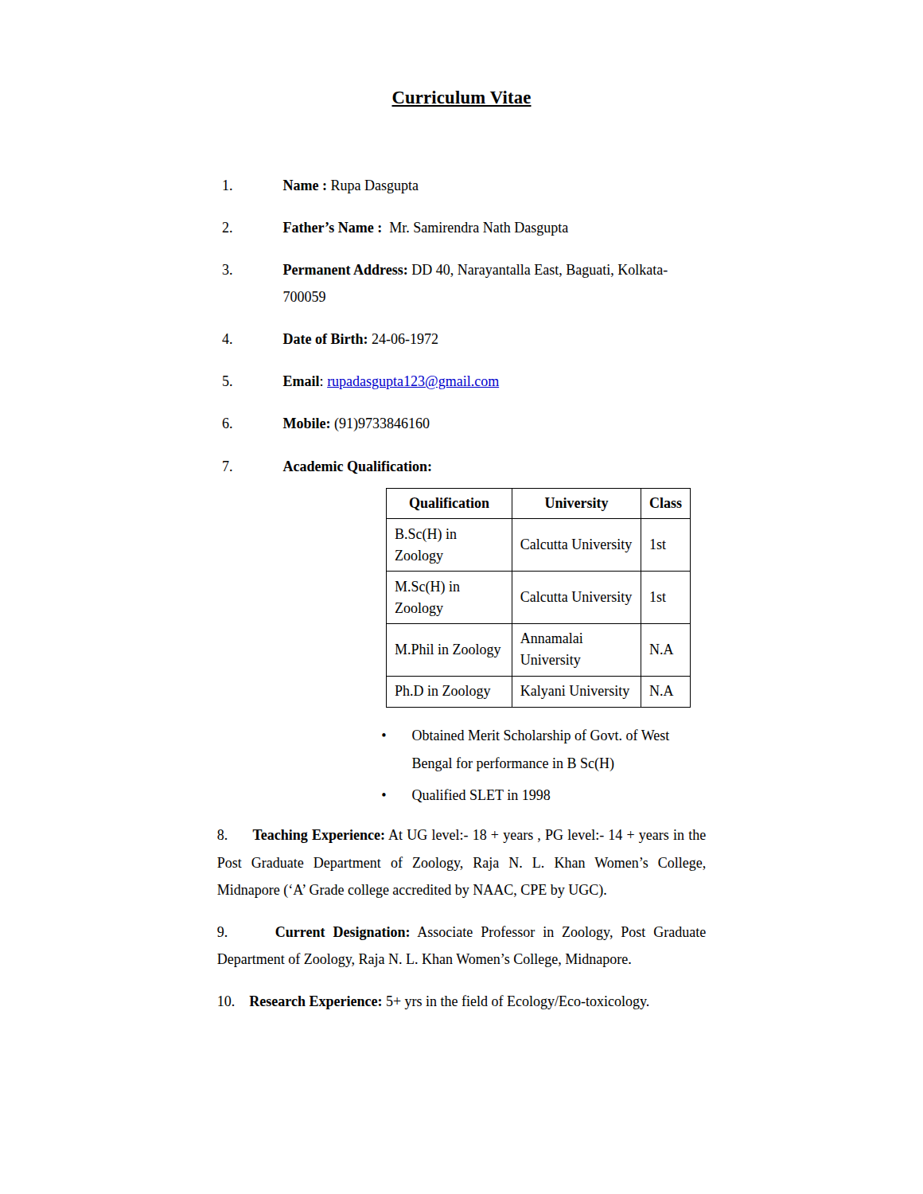Curriculum Vitae
Name : Rupa Dasgupta
Father’s Name : Mr. Samirendra Nath Dasgupta
Permanent Address: DD 40, Narayantalla East, Baguati, Kolkata-700059
Date of Birth: 24-06-1972
Email: rupadasgupta123@gmail.com
Mobile: (91)9733846160
Academic Qualification:
| Qualification | University | Class |
| --- | --- | --- |
| B.Sc(H) in Zoology | Calcutta University | 1st |
| M.Sc(H) in Zoology | Calcutta University | 1st |
| M.Phil in Zoology | Annamalai University | N.A |
| Ph.D in Zoology | Kalyani University | N.A |
Obtained Merit Scholarship of Govt. of West Bengal for performance in B Sc(H)
Qualified SLET in 1998
8. Teaching Experience: At UG level:- 18 + years , PG level:- 14 + years in the Post Graduate Department of Zoology, Raja N. L. Khan Women’s College, Midnapore (‘A’ Grade college accredited by NAAC, CPE by UGC).
9. Current Designation: Associate Professor in Zoology, Post Graduate Department of Zoology, Raja N. L. Khan Women’s College, Midnapore.
10. Research Experience: 5+ yrs in the field of Ecology/Eco-toxicology.